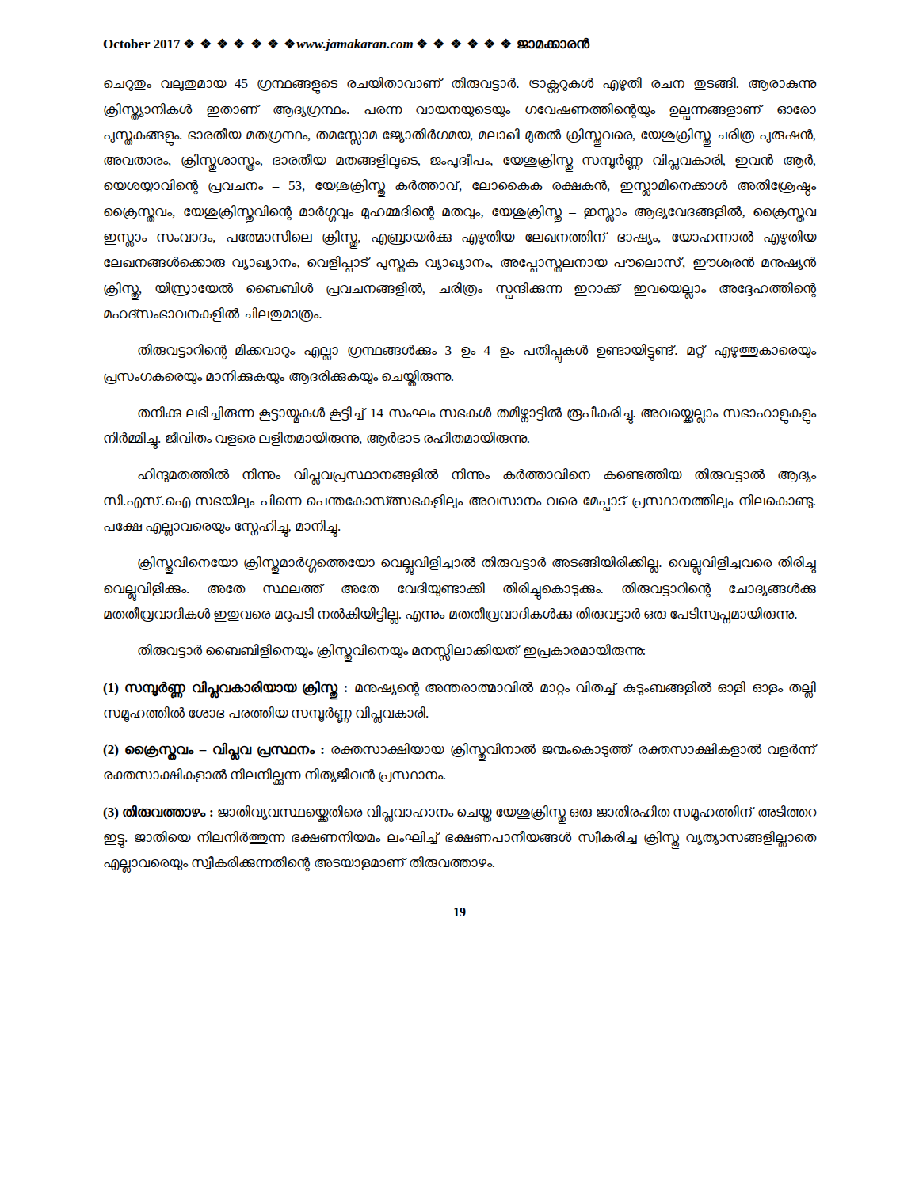October 2017 ❖ ❖ ❖ ❖ ❖ ❖ ❖www.jamakaran.com ❖ ❖ ❖ ❖ ❖ ❖ ജാമക്കാരൻ
ചെറുതും വലുതുമായ 45 ഗ്രന്ഥങ്ങളുടെ രചയിതാവാണ് തിരുവട്ടാർ. ട്രാക്റ്ററുകൾ എഴുതി രചന തുടങ്ങി. ആരാകുന്നു ക്രിസ്ത്യാനികൾ ഇതാണ് ആദ്യഗ്രന്ഥം. പരന്ന വായനയുടെയും ഗവേഷണത്തിന്റെയും ഉല്പന്നങ്ങളാണ് ഓരോ പുസ്തകങ്ങളും. ഭാരതീയ മതഗ്രന്ഥം, തമസ്സോമ ജ്യോതിർഗമയ, മലാഖി മുതൽ ക്രിസ്തുവരെ, യേശുക്രിസ്തു ചരിത്ര പുരുഷൻ, അവതാരം, ക്രിസ്തുശാസ്ത്രം, ഭാരതീയ മതങ്ങളിലൂടെ, ജംപുദ്വീപം, യേശുക്രിസ്തു സമ്പൂർണ്ണ വിപ്ലവകാരി, ഇവൻ ആർ, യെശയ്യാവിന്റെ പ്രവചനം – 53, യേശുക്രിസ്തു കർത്താവ്, ലോകൈക രക്ഷകൻ, ഇസ്ലാമിനെക്കാൾ അതിശ്രേഷ്ഠം ക്രൈസ്തവം, യേശുക്രിസ്തുവിന്റെ മാർഗ്ഗവും മുഹമ്മദിന്റെ മതവും, യേശുക്രിസ്തു – ഇസ്ലാം ആദ്യവേദങ്ങളിൽ, ക്രൈസ്തവ ഇസ്ലാം സംവാദം, പത്മോസിലെ ക്രിസ്തു, എബ്രായർക്കു എഴുതിയ ലേഖനത്തിന് ഭാഷ്യം, യോഹന്നാൽ എഴുതിയ ലേഖനങ്ങൾക്കൊരു വ്യാഖ്യാനം, വെളിപ്പാട് പുസ്തക വ്യാഖ്യാനം, അപ്പോസ്തലനായ പൗലൊസ്, ഈശ്വരൻ മനുഷ്യൻ ക്രിസ്തു, യിസ്രായേൽ ബൈബിൾ പ്രവചനങ്ങളിൽ, ചരിത്രം സ്പന്ദിക്കുന്ന ഇറാക്ക് ഇവയെല്ലാം അദ്ദേഹത്തിന്റെ മഹദ്സംഭാവനകളിൽ ചിലതുമാത്രം.
തിരുവട്ടാറിന്റെ മിക്കവാറും എല്ലാ ഗ്രന്ഥങ്ങൾക്കും 3 ഉം 4 ഉം പതിപ്പുകൾ ഉണ്ടായിട്ടുണ്ട്. മറ്റ് എഴുത്തുകാരെയും പ്രസംഗകരെയും മാനിക്കുകയും ആദരിക്കുകയും ചെയ്തിരുന്നു.
തനിക്കു ലഭിച്ചിരുന്ന കൂട്ടായ്മകൾ കൂട്ടിച്ച് 14 സംഘം സഭകൾ തമിഴ്നാട്ടിൽ രൂപീകരിച്ചു. അവയ്ക്കെല്ലാം സഭാഹാളുകളും നിർമ്മിച്ചു. ജീവിതം വളരെ ലളിതമായിരുന്നു, ആർഭാട രഹിതമായിരുന്നു.
ഹിന്ദുമതത്തിൽ നിന്നും വിപ്ലവപ്രസ്ഥാനങ്ങളിൽ നിന്നും കർത്താവിനെ കണ്ടെത്തിയ തിരുവട്ടാൽ ആദ്യം സി.എസ്.ഐ സഭയിലും പിന്നെ പെന്തകോസ്ത്സഭകളിലും അവസാനം വരെ മേപ്പാട് പ്രസ്ഥാനത്തിലും നിലകൊണ്ടു. പക്ഷേ എല്ലാവരെയും സ്നേഹിച്ചു, മാനിച്ചു.
ക്രിസ്തുവിനെയോ ക്രിസ്തുമാർഗ്ഗത്തെയോ വെല്ലുവിളിച്ചാൽ തിരുവട്ടാർ അടങ്ങിയിരിക്കില്ല. വെല്ലുവിളിച്ചവരെ തിരിച്ചു വെല്ലുവിളിക്കും. അതേ സ്ഥലത്ത് അതേ വേദിയുണ്ടാക്കി തിരിച്ചുകൊടുക്കും. തിരുവട്ടാറിന്റെ ചോദ്യങ്ങൾക്കു മതതീവ്രവാദികൾ ഇതുവരെ മറുപടി നൽകിയിട്ടില്ല. എന്നും മതതീവ്രവാദികൾക്കു തിരുവട്ടാർ ഒരു പേടിസ്വപ്നമായിരുന്നു.
തിരുവട്ടാർ ബൈബിളിനെയും ക്രിസ്തുവിനെയും മനസ്സിലാക്കിയത് ഇപ്രകാരമായിരുന്നു:
(1) സമ്പൂർണ്ണ വിപ്ലവകാരിയായ ക്രിസ്തു : മനുഷ്യന്റെ അന്തരാത്മാവിൽ മാറ്റം വിതച്ച് കുടുംബങ്ങളിൽ ഓളി ഓളം തല്ലി സമൂഹത്തിൽ ശോഭ പരത്തിയ സമ്പൂർണ്ണ വിപ്ലവകാരി.
(2) ക്രൈസ്തവം – വിപ്ലവ പ്രസ്ഥനം : രക്തസാക്ഷിയായ ക്രിസ്തുവിനാൽ ജന്മംകൊടുത്ത് രക്തസാക്ഷികളാൽ വളർന്ന് രക്തസാക്ഷികളാൽ നിലനില്ക്കുന്ന നിത്യജീവൻ പ്രസ്ഥാനം.
(3) തിരുവത്താഴം : ജാതിവ്യവസ്ഥയ്ക്കെതിരെ വിപ്ലവാഹാനം ചെയ്ത യേശുക്രിസ്തു ഒരു ജാതിരഹിത സമൂഹത്തിന് അടിത്തറ ഇട്ടു. ജാതിയെ നിലനിർത്തുന്ന ഭക്ഷണനിയമം ലംഘിച്ച് ഭക്ഷണപാനീയങ്ങൾ സ്വീകരിച്ച ക്രിസ്തു വ്യത്യാസങ്ങളില്ലാതെ എല്ലാവരെയും സ്വീകരിക്കുന്നതിന്റെ അടയാളമാണ് തിരുവത്താഴം.
19